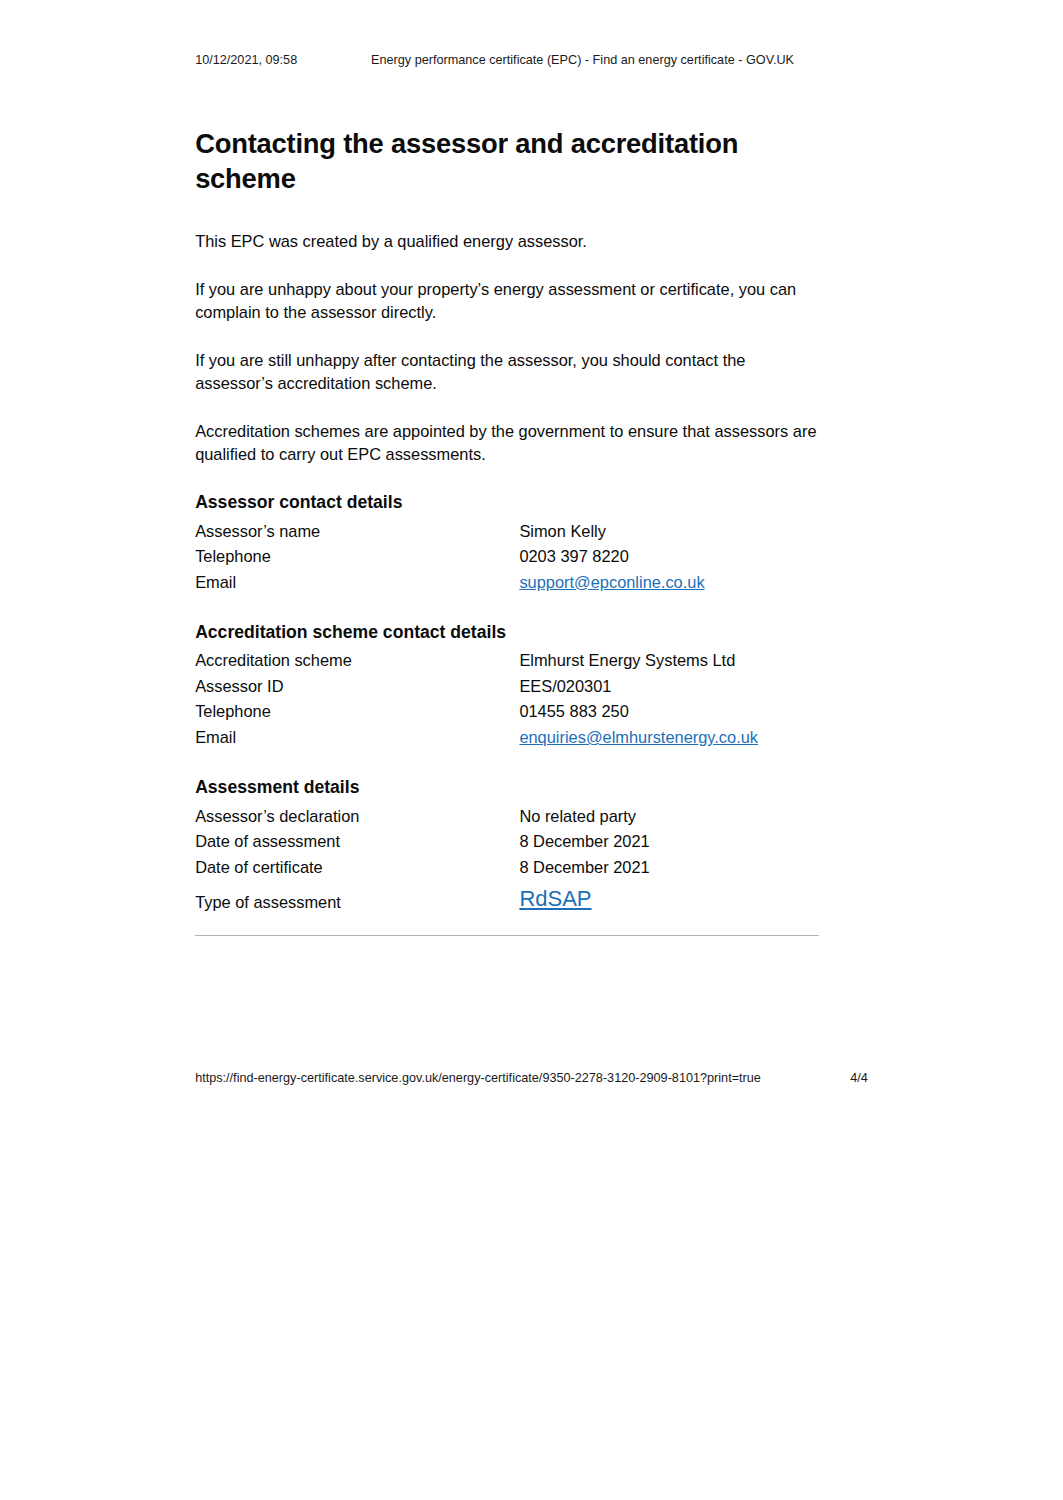10/12/2021, 09:58
Energy performance certificate (EPC) - Find an energy certificate - GOV.UK
Contacting the assessor and accreditation scheme
This EPC was created by a qualified energy assessor.
If you are unhappy about your property’s energy assessment or certificate, you can complain to the assessor directly.
If you are still unhappy after contacting the assessor, you should contact the assessor’s accreditation scheme.
Accreditation schemes are appointed by the government to ensure that assessors are qualified to carry out EPC assessments.
Assessor contact details
| Assessor’s name | Simon Kelly |
| Telephone | 0203 397 8220 |
| Email | support@epconline.co.uk |
Accreditation scheme contact details
| Accreditation scheme | Elmhurst Energy Systems Ltd |
| Assessor ID | EES/020301 |
| Telephone | 01455 883 250 |
| Email | enquiries@elmhurstenergy.co.uk |
Assessment details
| Assessor’s declaration | No related party |
| Date of assessment | 8 December 2021 |
| Date of certificate | 8 December 2021 |
| Type of assessment | RdSAP |
https://find-energy-certificate.service.gov.uk/energy-certificate/9350-2278-3120-2909-8101?print=true
4/4